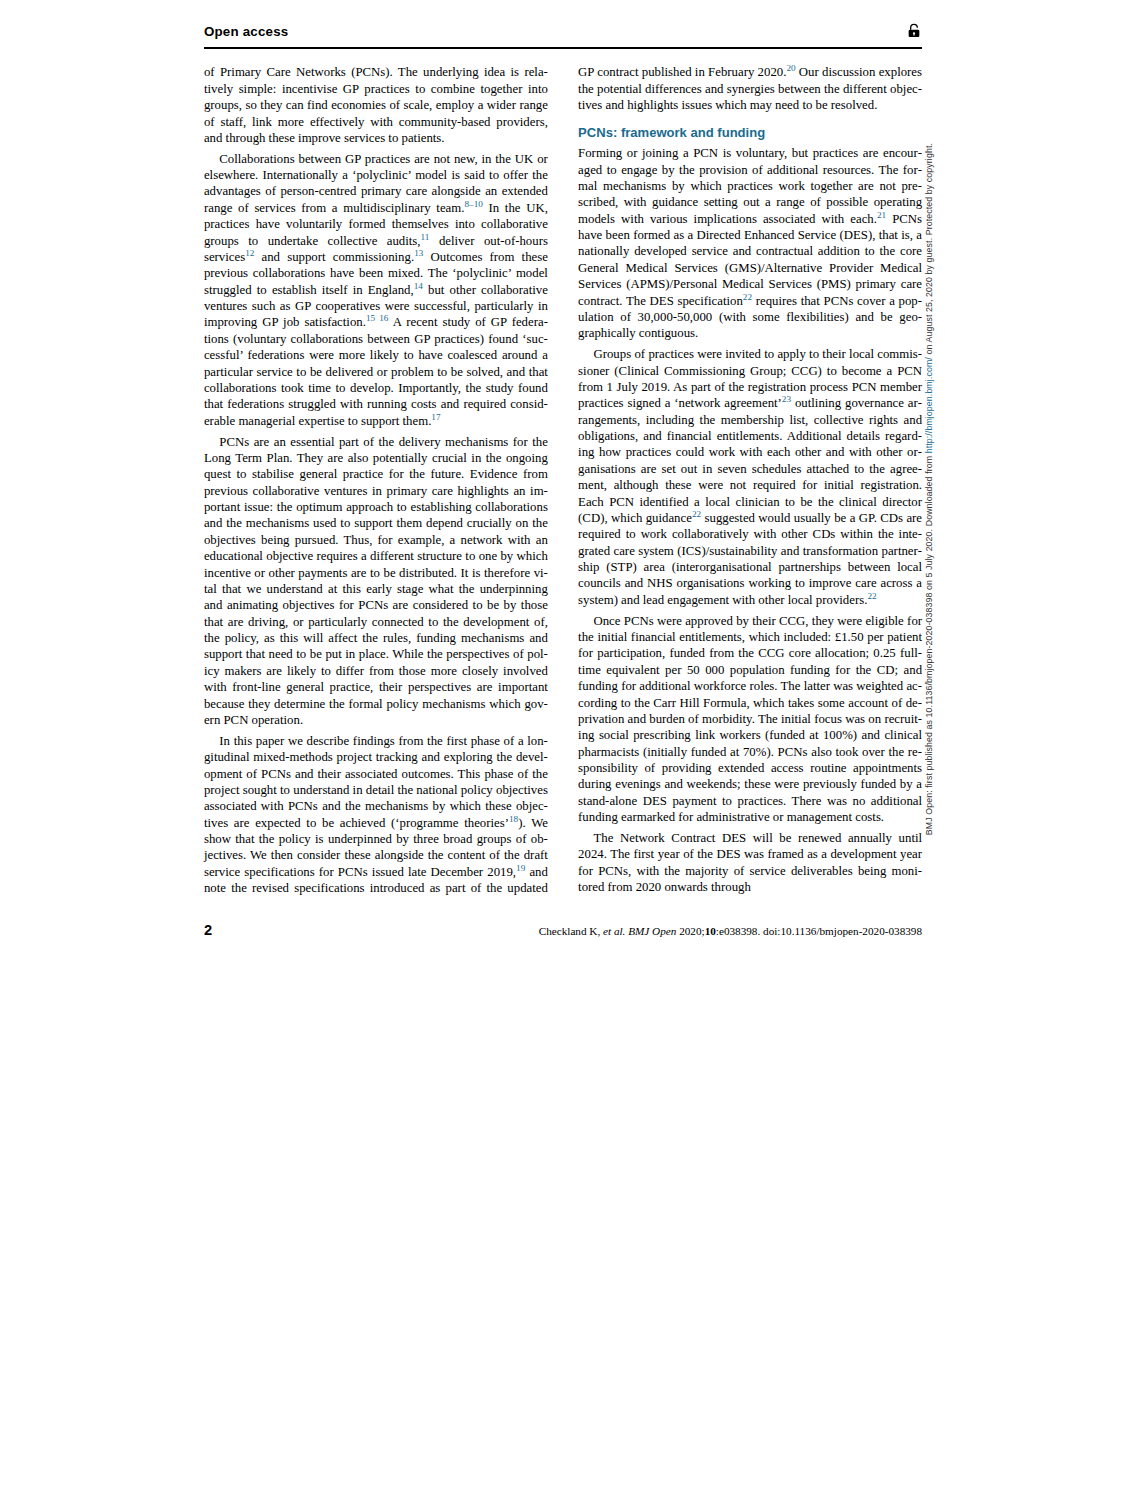Open access
of Primary Care Networks (PCNs). The underlying idea is relatively simple: incentivise GP practices to combine together into groups, so they can find economies of scale, employ a wider range of staff, link more effectively with community-based providers, and through these improve services to patients.
Collaborations between GP practices are not new, in the UK or elsewhere. Internationally a ‘polyclinic’ model is said to offer the advantages of person-centred primary care alongside an extended range of services from a multidisciplinary team.8–10 In the UK, practices have voluntarily formed themselves into collaborative groups to undertake collective audits,11 deliver out-of-hours services12 and support commissioning.13 Outcomes from these previous collaborations have been mixed. The ‘polyclinic’ model struggled to establish itself in England,14 but other collaborative ventures such as GP cooperatives were successful, particularly in improving GP job satisfaction.15 16 A recent study of GP federations (voluntary collaborations between GP practices) found ‘successful’ federations were more likely to have coalesced around a particular service to be delivered or problem to be solved, and that collaborations took time to develop. Importantly, the study found that federations struggled with running costs and required considerable managerial expertise to support them.17
PCNs are an essential part of the delivery mechanisms for the Long Term Plan. They are also potentially crucial in the ongoing quest to stabilise general practice for the future. Evidence from previous collaborative ventures in primary care highlights an important issue: the optimum approach to establishing collaborations and the mechanisms used to support them depend crucially on the objectives being pursued. Thus, for example, a network with an educational objective requires a different structure to one by which incentive or other payments are to be distributed. It is therefore vital that we understand at this early stage what the underpinning and animating objectives for PCNs are considered to be by those that are driving, or particularly connected to the development of, the policy, as this will affect the rules, funding mechanisms and support that need to be put in place. While the perspectives of policy makers are likely to differ from those more closely involved with front-line general practice, their perspectives are important because they determine the formal policy mechanisms which govern PCN operation.
In this paper we describe findings from the first phase of a longitudinal mixed-methods project tracking and exploring the development of PCNs and their associated outcomes. This phase of the project sought to understand in detail the national policy objectives associated with PCNs and the mechanisms by which these objectives are expected to be achieved (‘programme theories’18). We show that the policy is underpinned by three broad groups of objectives. We then consider these alongside the content of the draft service specifications for PCNs issued late December 2019,19 and note the revised specifications introduced as part of the updated GP contract published in February 2020.20 Our discussion explores the potential differences and synergies between the different objectives and highlights issues which may need to be resolved.
PCNs: framework and funding
Forming or joining a PCN is voluntary, but practices are encouraged to engage by the provision of additional resources. The formal mechanisms by which practices work together are not prescribed, with guidance setting out a range of possible operating models with various implications associated with each.21 PCNs have been formed as a Directed Enhanced Service (DES), that is, a nationally developed service and contractual addition to the core General Medical Services (GMS)/Alternative Provider Medical Services (APMS)/Personal Medical Services (PMS) primary care contract. The DES specification22 requires that PCNs cover a population of 30,000-50,000 (with some flexibilities) and be geographically contiguous.
Groups of practices were invited to apply to their local commissioner (Clinical Commissioning Group; CCG) to become a PCN from 1 July 2019. As part of the registration process PCN member practices signed a ‘network agreement’23 outlining governance arrangements, including the membership list, collective rights and obligations, and financial entitlements. Additional details regarding how practices could work with each other and with other organisations are set out in seven schedules attached to the agreement, although these were not required for initial registration. Each PCN identified a local clinician to be the clinical director (CD), which guidance22 suggested would usually be a GP. CDs are required to work collaboratively with other CDs within the integrated care system (ICS)/sustainability and transformation partnership (STP) area (interorganisational partnerships between local councils and NHS organisations working to improve care across a system) and lead engagement with other local providers.22
Once PCNs were approved by their CCG, they were eligible for the initial financial entitlements, which included: £1.50 per patient for participation, funded from the CCG core allocation; 0.25 full-time equivalent per 50 000 population funding for the CD; and funding for additional workforce roles. The latter was weighted according to the Carr Hill Formula, which takes some account of deprivation and burden of morbidity. The initial focus was on recruiting social prescribing link workers (funded at 100%) and clinical pharmacists (initially funded at 70%). PCNs also took over the responsibility of providing extended access routine appointments during evenings and weekends; these were previously funded by a stand-alone DES payment to practices. There was no additional funding earmarked for administrative or management costs.
The Network Contract DES will be renewed annually until 2024. The first year of the DES was framed as a development year for PCNs, with the majority of service deliverables being monitored from 2020 onwards through
2
Checkland K, et al. BMJ Open 2020;10:e038398. doi:10.1136/bmjopen-2020-038398
BMJ Open: first published as 10.1136/bmjopen-2020-038398 on 5 July 2020. Downloaded from http://bmjopen.bmj.com/ on August 25, 2020 by guest. Protected by copyright.